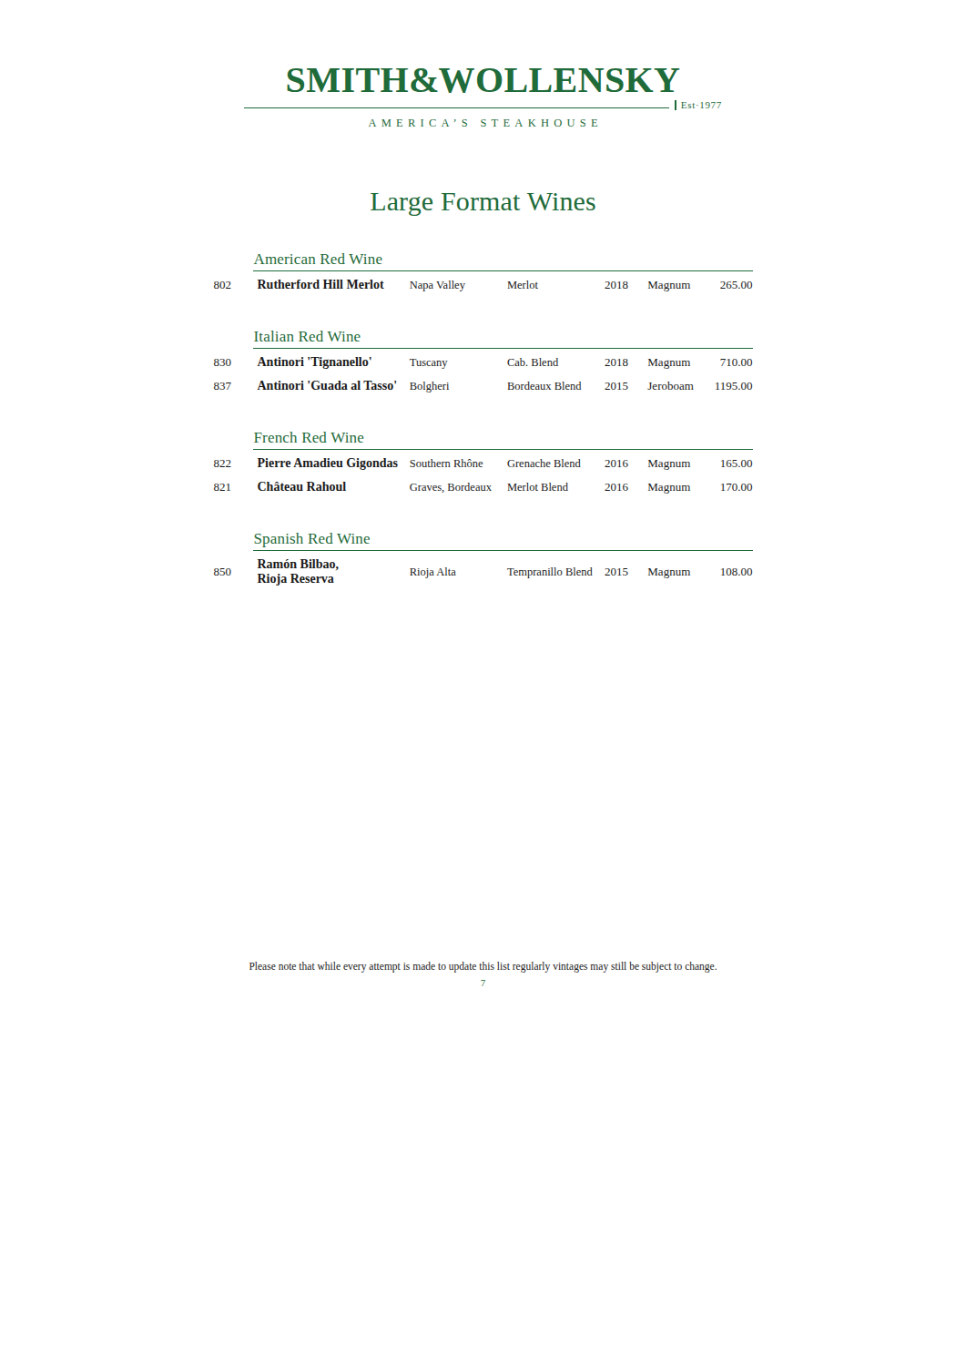SMITH&WOLLENSKY
Est·1977
America’s Steakhouse
Large Format Wines
American Red Wine
| 802 | Rutherford Hill Merlot | Napa Valley | Merlot | 2018 | Magnum | 265.00 |
Italian Red Wine
| 830 | Antinori 'Tignanello' | Tuscany | Cab. Blend | 2018 | Magnum | 710.00 |
| 837 | Antinori 'Guada al Tasso' | Bolgheri | Bordeaux Blend | 2015 | Jeroboam | 1195.00 |
French Red Wine
| 822 | Pierre Amadieu Gigondas | Southern Rhône | Grenache Blend | 2016 | Magnum | 165.00 |
| 821 | Château Rahoul | Graves, Bordeaux | Merlot Blend | 2016 | Magnum | 170.00 |
Spanish Red Wine
| 850 | Ramón Bilbao, Rioja Reserva | Rioja Alta | Tempranillo Blend | 2015 | Magnum | 108.00 |
Please note that while every attempt is made to update this list regularly vintages may still be subject to change.
7